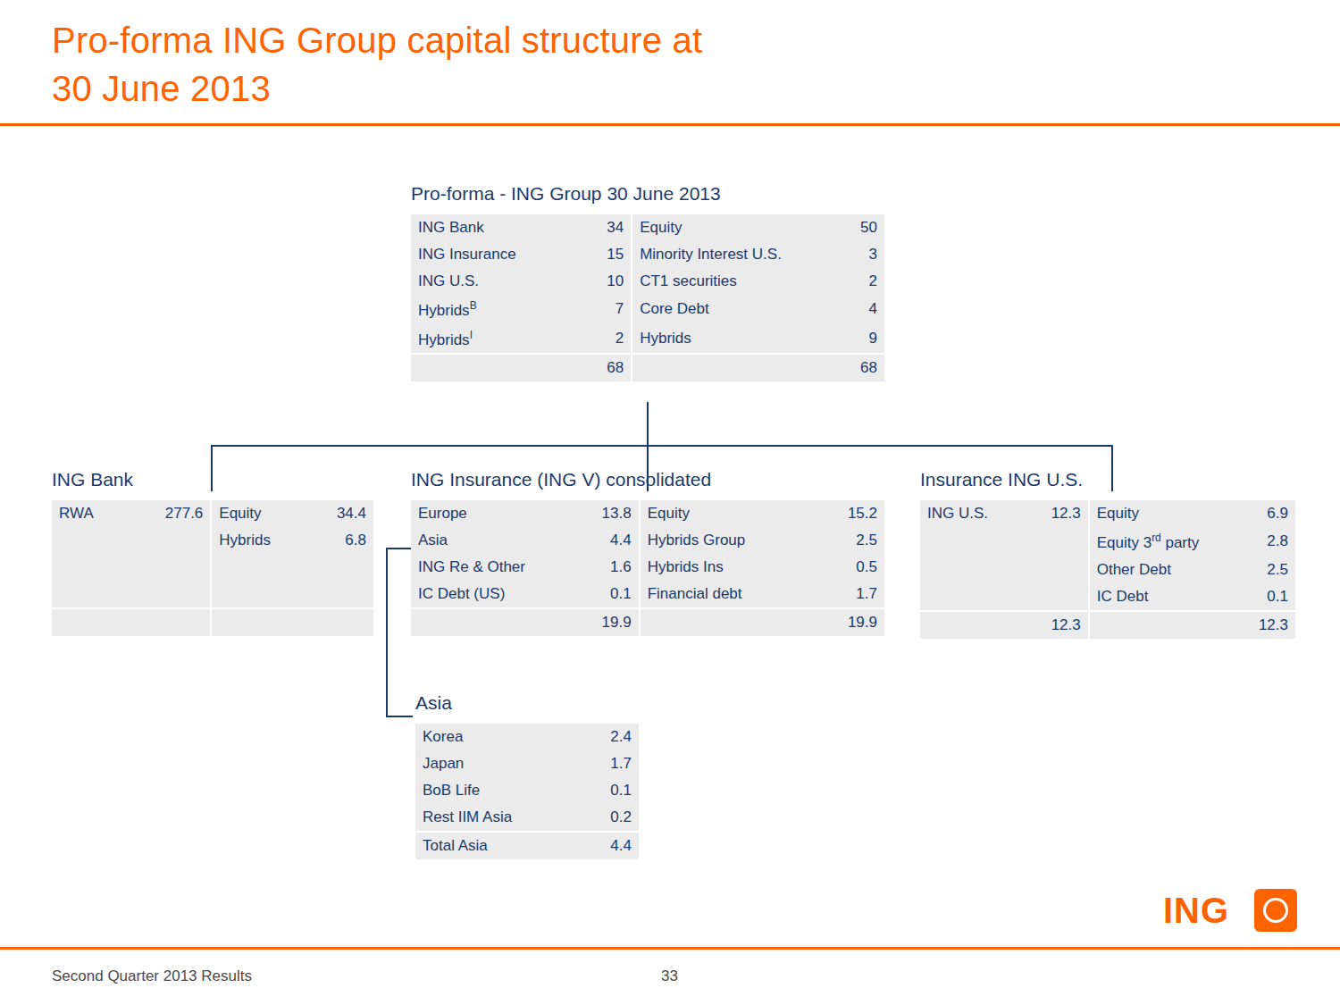Pro-forma ING Group capital structure at
30 June 2013
Pro-forma - ING Group 30 June 2013
| ING Bank | 34 | Equity | 50 |
| ING Insurance | 15 | Minority Interest U.S. | 3 |
| ING U.S. | 10 | CT1 securities | 2 |
| Hybrids B | 7 | Core Debt | 4 |
| Hybrids I | 2 | Hybrids | 9 |
| | 68 | | 68 |
ING Bank
| RWA | 277.6 | Equity | 34.4 |
| | | Hybrids | 6.8 |
ING Insurance (ING V) consolidated
| Europe | 13.8 | Equity | 15.2 |
| Asia | 4.4 | Hybrids Group | 2.5 |
| ING Re & Other | 1.6 | Hybrids Ins | 0.5 |
| IC Debt (US) | 0.1 | Financial debt | 1.7 |
| | 19.9 | | 19.9 |
Insurance ING U.S.
| ING U.S. | 12.3 | Equity | 6.9 |
| | | Equity 3 rd party | 2.8 |
| | | Other Debt | 2.5 |
| | | IC Debt | 0.1 |
| | 12.3 | | 12.3 |
Asia
| Korea | 2.4 |
| Japan | 1.7 |
| BoB Life | 0.1 |
| Rest IIM Asia | 0.2 |
| Total Asia | 4.4 |
ING
Second Quarter 2013 Results
33